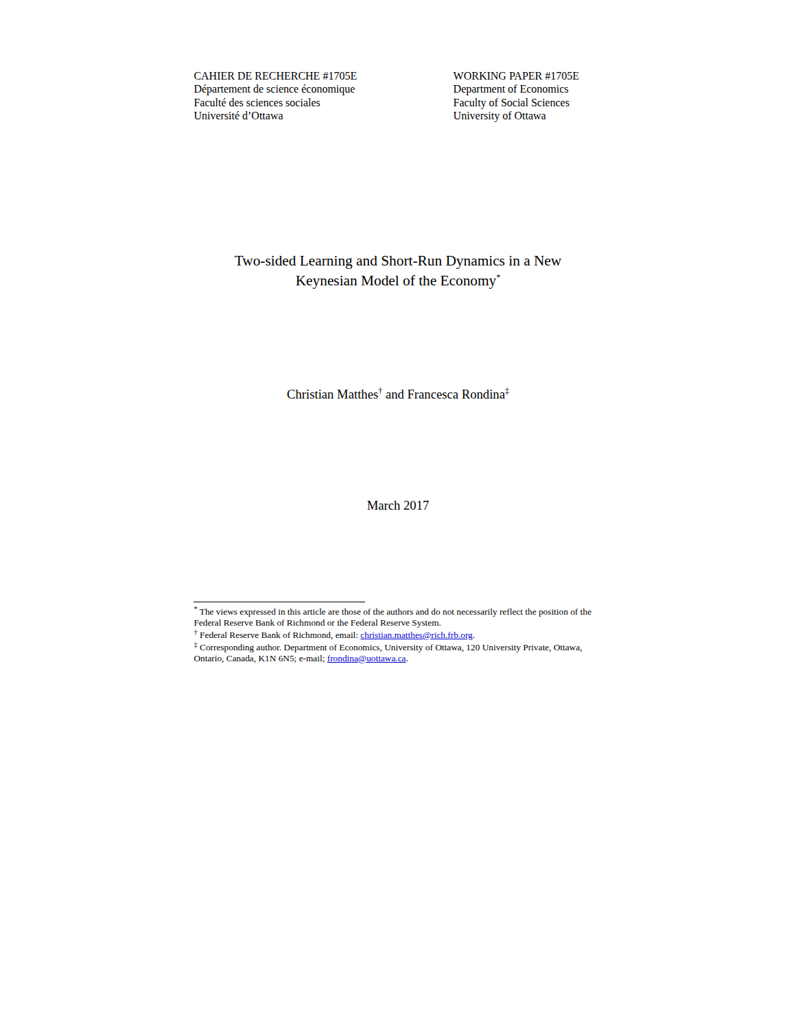CAHIER DE RECHERCHE #1705E
Département de science économique
Faculté des sciences sociales
Université d’Ottawa
WORKING PAPER #1705E
Department of Economics
Faculty of Social Sciences
University of Ottawa
Two-sided Learning and Short-Run Dynamics in a New
Keynesian Model of the Economy*
Christian Matthes† and Francesca Rondina‡
March 2017
* The views expressed in this article are those of the authors and do not necessarily reflect the position of the Federal Reserve Bank of Richmond or the Federal Reserve System.
† Federal Reserve Bank of Richmond, email: christian.matthes@rich.frb.org.
‡ Corresponding author. Department of Economics, University of Ottawa, 120 University Private, Ottawa, Ontario, Canada, K1N 6N5; e-mail; frondina@uottawa.ca.